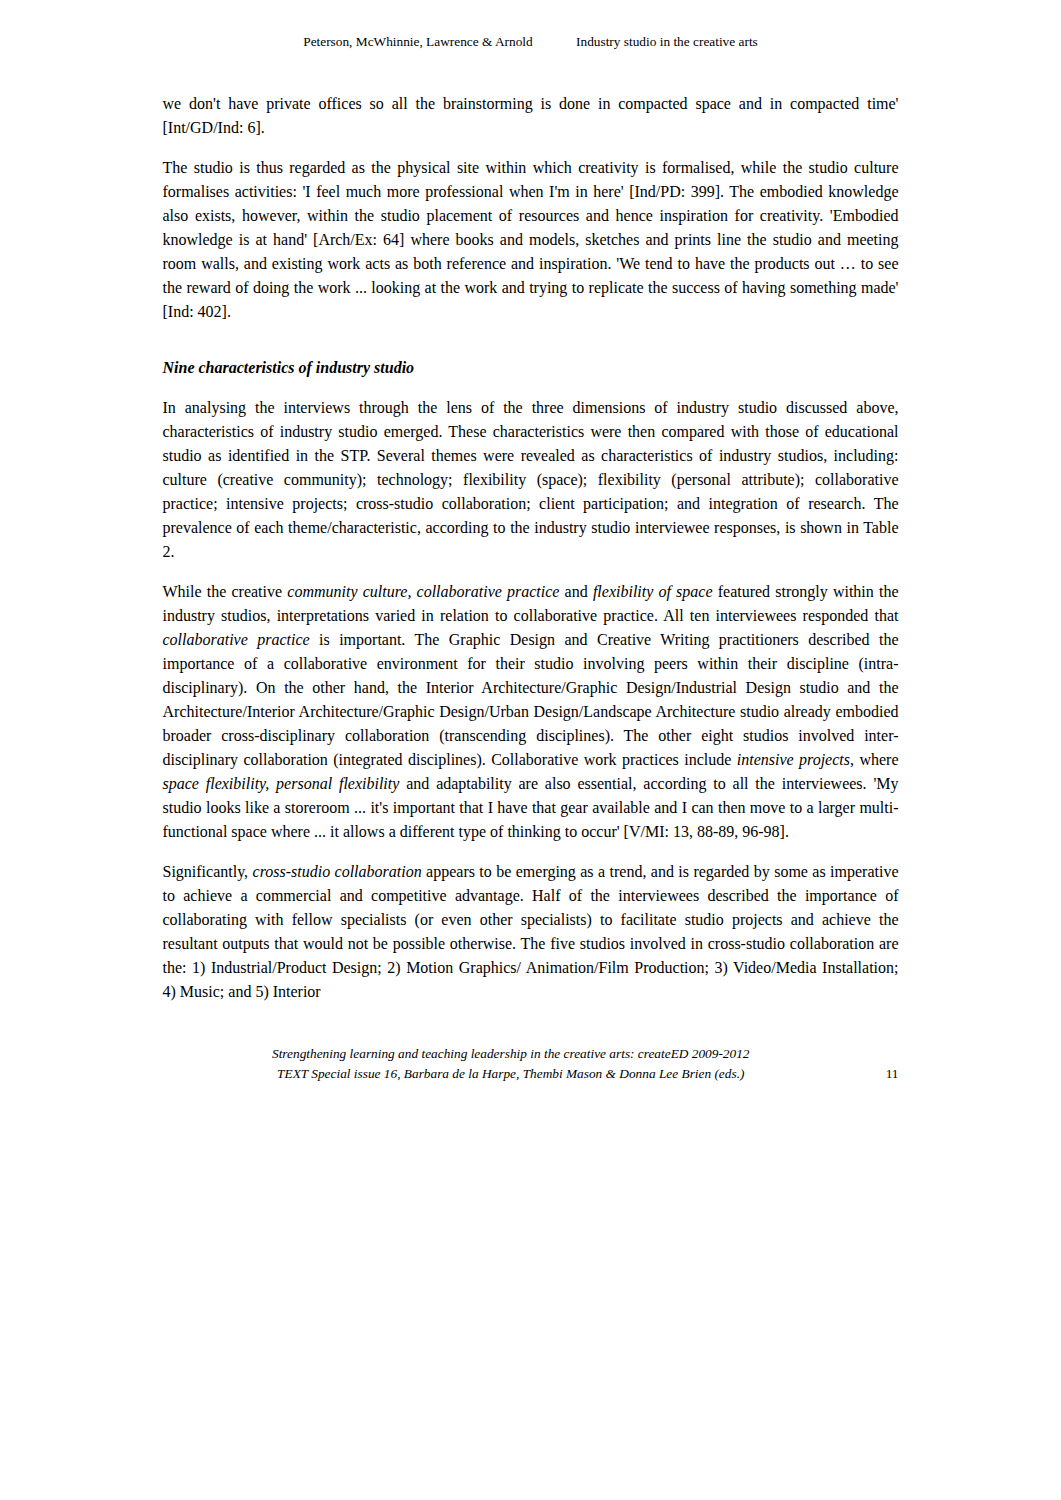Peterson, McWhinnie, Lawrence & Arnold Industry studio in the creative arts
we don't have private offices so all the brainstorming is done in compacted space and in compacted time' [Int/GD/Ind: 6].
The studio is thus regarded as the physical site within which creativity is formalised, while the studio culture formalises activities: 'I feel much more professional when I'm in here' [Ind/PD: 399]. The embodied knowledge also exists, however, within the studio placement of resources and hence inspiration for creativity. 'Embodied knowledge is at hand' [Arch/Ex: 64] where books and models, sketches and prints line the studio and meeting room walls, and existing work acts as both reference and inspiration. 'We tend to have the products out … to see the reward of doing the work ... looking at the work and trying to replicate the success of having something made' [Ind: 402].
Nine characteristics of industry studio
In analysing the interviews through the lens of the three dimensions of industry studio discussed above, characteristics of industry studio emerged. These characteristics were then compared with those of educational studio as identified in the STP. Several themes were revealed as characteristics of industry studios, including: culture (creative community); technology; flexibility (space); flexibility (personal attribute); collaborative practice; intensive projects; cross-studio collaboration; client participation; and integration of research. The prevalence of each theme/characteristic, according to the industry studio interviewee responses, is shown in Table 2.
While the creative community culture, collaborative practice and flexibility of space featured strongly within the industry studios, interpretations varied in relation to collaborative practice. All ten interviewees responded that collaborative practice is important. The Graphic Design and Creative Writing practitioners described the importance of a collaborative environment for their studio involving peers within their discipline (intra-disciplinary). On the other hand, the Interior Architecture/Graphic Design/Industrial Design studio and the Architecture/Interior Architecture/Graphic Design/Urban Design/Landscape Architecture studio already embodied broader cross-disciplinary collaboration (transcending disciplines). The other eight studios involved inter-disciplinary collaboration (integrated disciplines). Collaborative work practices include intensive projects, where space flexibility, personal flexibility and adaptability are also essential, according to all the interviewees. 'My studio looks like a storeroom ... it's important that I have that gear available and I can then move to a larger multi-functional space where ... it allows a different type of thinking to occur' [V/MI: 13, 88-89, 96-98].
Significantly, cross-studio collaboration appears to be emerging as a trend, and is regarded by some as imperative to achieve a commercial and competitive advantage. Half of the interviewees described the importance of collaborating with fellow specialists (or even other specialists) to facilitate studio projects and achieve the resultant outputs that would not be possible otherwise. The five studios involved in cross-studio collaboration are the: 1) Industrial/Product Design; 2) Motion Graphics/ Animation/Film Production; 3) Video/Media Installation; 4) Music; and 5) Interior
Strengthening learning and teaching leadership in the creative arts: createED 2009-2012
TEXT Special issue 16, Barbara de la Harpe, Thembi Mason & Donna Lee Brien (eds.)
11